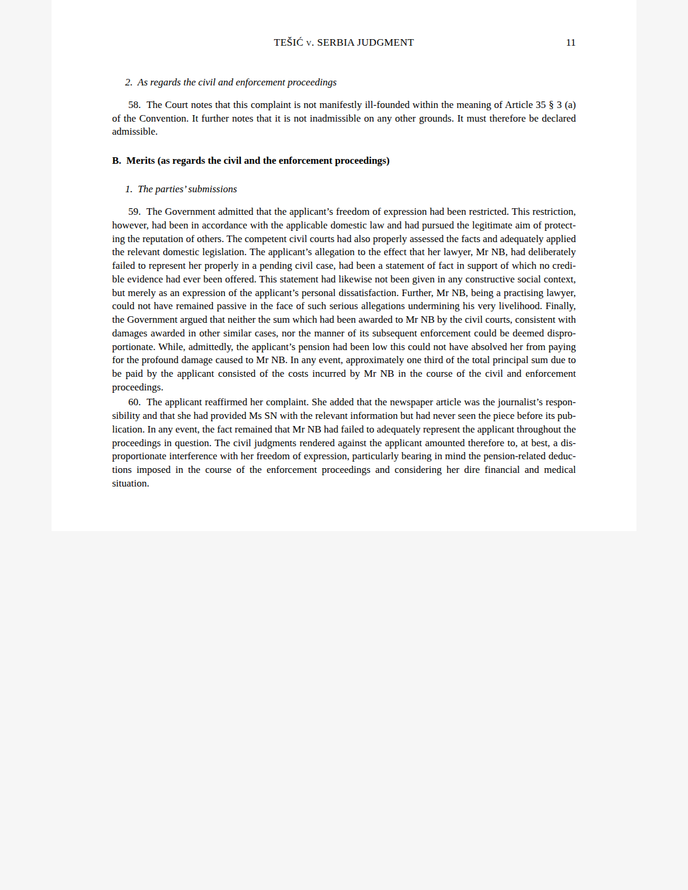TEŠIĆ v. SERBIA JUDGMENT
11
2. As regards the civil and enforcement proceedings
58. The Court notes that this complaint is not manifestly ill-founded within the meaning of Article 35 § 3 (a) of the Convention. It further notes that it is not inadmissible on any other grounds. It must therefore be declared admissible.
B. Merits (as regards the civil and the enforcement proceedings)
1. The parties’ submissions
59. The Government admitted that the applicant’s freedom of expression had been restricted. This restriction, however, had been in accordance with the applicable domestic law and had pursued the legitimate aim of protecting the reputation of others. The competent civil courts had also properly assessed the facts and adequately applied the relevant domestic legislation. The applicant’s allegation to the effect that her lawyer, Mr NB, had deliberately failed to represent her properly in a pending civil case, had been a statement of fact in support of which no credible evidence had ever been offered. This statement had likewise not been given in any constructive social context, but merely as an expression of the applicant’s personal dissatisfaction. Further, Mr NB, being a practising lawyer, could not have remained passive in the face of such serious allegations undermining his very livelihood. Finally, the Government argued that neither the sum which had been awarded to Mr NB by the civil courts, consistent with damages awarded in other similar cases, nor the manner of its subsequent enforcement could be deemed disproportionate. While, admittedly, the applicant’s pension had been low this could not have absolved her from paying for the profound damage caused to Mr NB. In any event, approximately one third of the total principal sum due to be paid by the applicant consisted of the costs incurred by Mr NB in the course of the civil and enforcement proceedings.
60. The applicant reaffirmed her complaint. She added that the newspaper article was the journalist’s responsibility and that she had provided Ms SN with the relevant information but had never seen the piece before its publication. In any event, the fact remained that Mr NB had failed to adequately represent the applicant throughout the proceedings in question. The civil judgments rendered against the applicant amounted therefore to, at best, a disproportionate interference with her freedom of expression, particularly bearing in mind the pension-related deductions imposed in the course of the enforcement proceedings and considering her dire financial and medical situation.